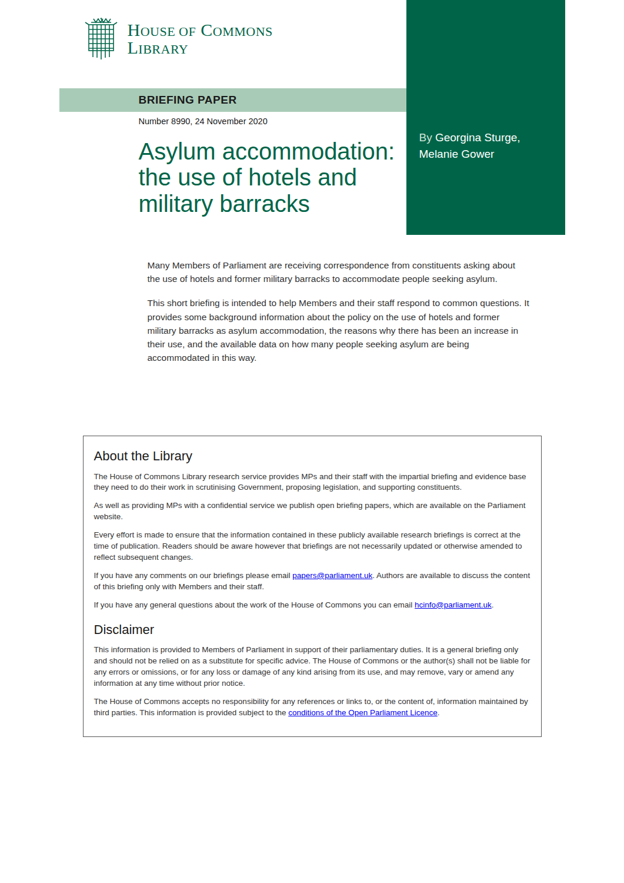HOUSE OF COMMONS
LIBRARY
BRIEFING PAPER
Number 8990, 24 November 2020
Asylum accommodation: the use of hotels and military barracks
By Georgina Sturge,
Melanie Gower
Many Members of Parliament are receiving correspondence from constituents asking about the use of hotels and former military barracks to accommodate people seeking asylum.
This short briefing is intended to help Members and their staff respond to common questions. It provides some background information about the policy on the use of hotels and former military barracks as asylum accommodation, the reasons why there has been an increase in their use, and the available data on how many people seeking asylum are being accommodated in this way.
About the Library
The House of Commons Library research service provides MPs and their staff with the impartial briefing and evidence base they need to do their work in scrutinising Government, proposing legislation, and supporting constituents.
As well as providing MPs with a confidential service we publish open briefing papers, which are available on the Parliament website.
Every effort is made to ensure that the information contained in these publicly available research briefings is correct at the time of publication. Readers should be aware however that briefings are not necessarily updated or otherwise amended to reflect subsequent changes.
If you have any comments on our briefings please email papers@parliament.uk. Authors are available to discuss the content of this briefing only with Members and their staff.
If you have any general questions about the work of the House of Commons you can email hcinfo@parliament.uk.
Disclaimer
This information is provided to Members of Parliament in support of their parliamentary duties. It is a general briefing only and should not be relied on as a substitute for specific advice. The House of Commons or the author(s) shall not be liable for any errors or omissions, or for any loss or damage of any kind arising from its use, and may remove, vary or amend any information at any time without prior notice.
The House of Commons accepts no responsibility for any references or links to, or the content of, information maintained by third parties. This information is provided subject to the conditions of the Open Parliament Licence.